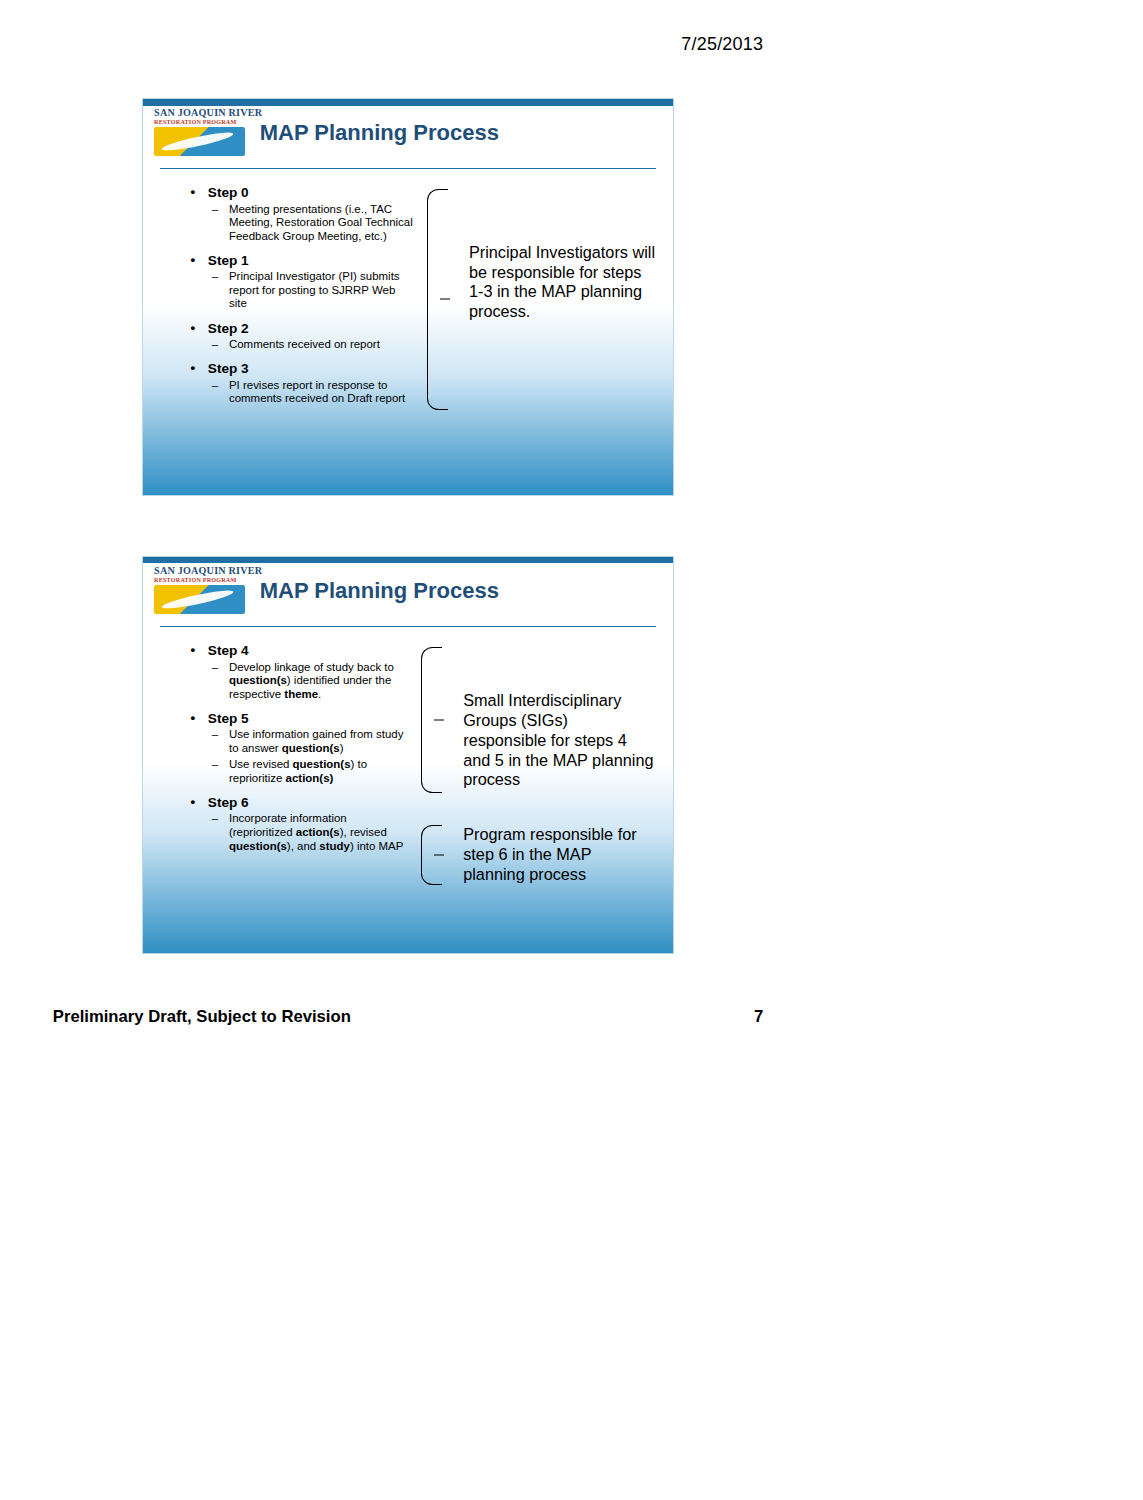7/25/2013
SAN JOAQUIN RIVER
RESTORATION PROGRAM
MAP Planning Process
Step 0
Meeting presentations (i.e., TAC Meeting, Restoration Goal Technical Feedback Group Meeting, etc.)
Step 1
Principal Investigator (PI) submits report for posting to SJRRP Web site
Step 2
Comments received on report
Step 3
PI revises report in response to comments received on Draft report
Principal Investigators will be responsible for steps 1-3 in the MAP planning process.
SAN JOAQUIN RIVER
RESTORATION PROGRAM
MAP Planning Process
Step 4
Develop linkage of study back to question(s) identified under the respective theme.
Step 5
Use information gained from study to answer question(s)
Use revised question(s) to reprioritize action(s)
Step 6
Incorporate information (reprioritized action(s), revised question(s), and study) into MAP
Small Interdisciplinary Groups (SIGs) responsible for steps 4 and 5 in the MAP planning process
Program responsible for step 6 in the MAP planning process
Preliminary Draft, Subject to Revision
7